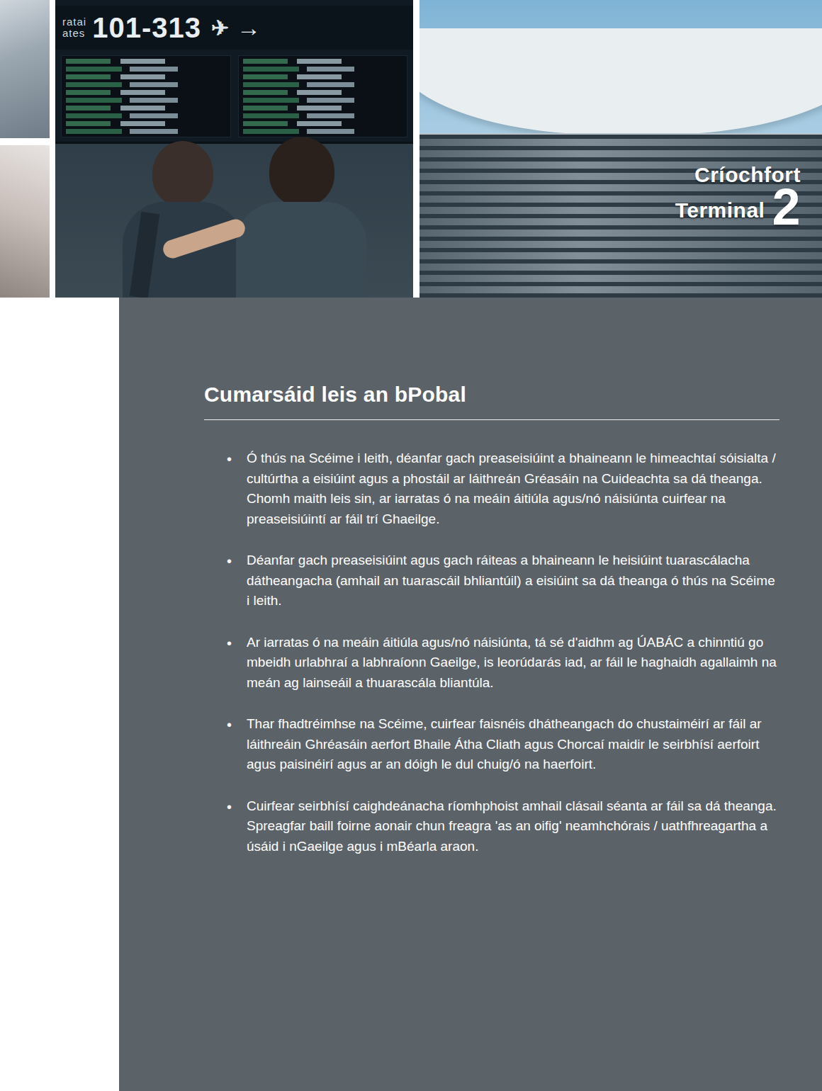ratai
ates 101-313 ✈ →
Críochfort
Terminal2
Cumarsáid leis an bPobal
Ó thús na Scéime i leith, déanfar gach preaseisiúint a bhaineann le himeachtaí sóisialta / cultúrtha a eisiúint agus a phostáil ar láithreán Gréasáin na Cuideachta sa dá theanga. Chomh maith leis sin, ar iarratas ó na meáin áitiúla agus/nó náisiúnta cuirfear na preaseisiúintí ar fáil trí Ghaeilge.
Déanfar gach preaseisiúint agus gach ráiteas a bhaineann le heisiúint tuarascálacha dátheangacha (amhail an tuarascáil bhliantúil) a eisiúint sa dá theanga ó thús na Scéime i leith.
Ar iarratas ó na meáin áitiúla agus/nó náisiúnta, tá sé d'aidhm ag ÚABÁC a chinntiú go mbeidh urlabhraí a labhraíonn Gaeilge, is leorúdarás iad, ar fáil le haghaidh agallaimh na meán ag lainseáil a thuarascála bliantúla.
Thar fhadtréimhse na Scéime, cuirfear faisnéis dhátheangach do chustaiméirí ar fáil ar láithreáin Ghréasáin aerfort Bhaile Átha Cliath agus Chorcaí maidir le seirbhísí aerfoirt agus paisinéirí agus ar an dóigh le dul chuig/ó na haerfoirt.
Cuirfear seirbhísí caighdeánacha ríomhphoist amhail clásail séanta ar fáil sa dá theanga. Spreagfar baill foirne aonair chun freagra 'as an oifig' neamhchórais / uathfhreagartha a úsáid i nGaeilge agus i mBéarla araon.